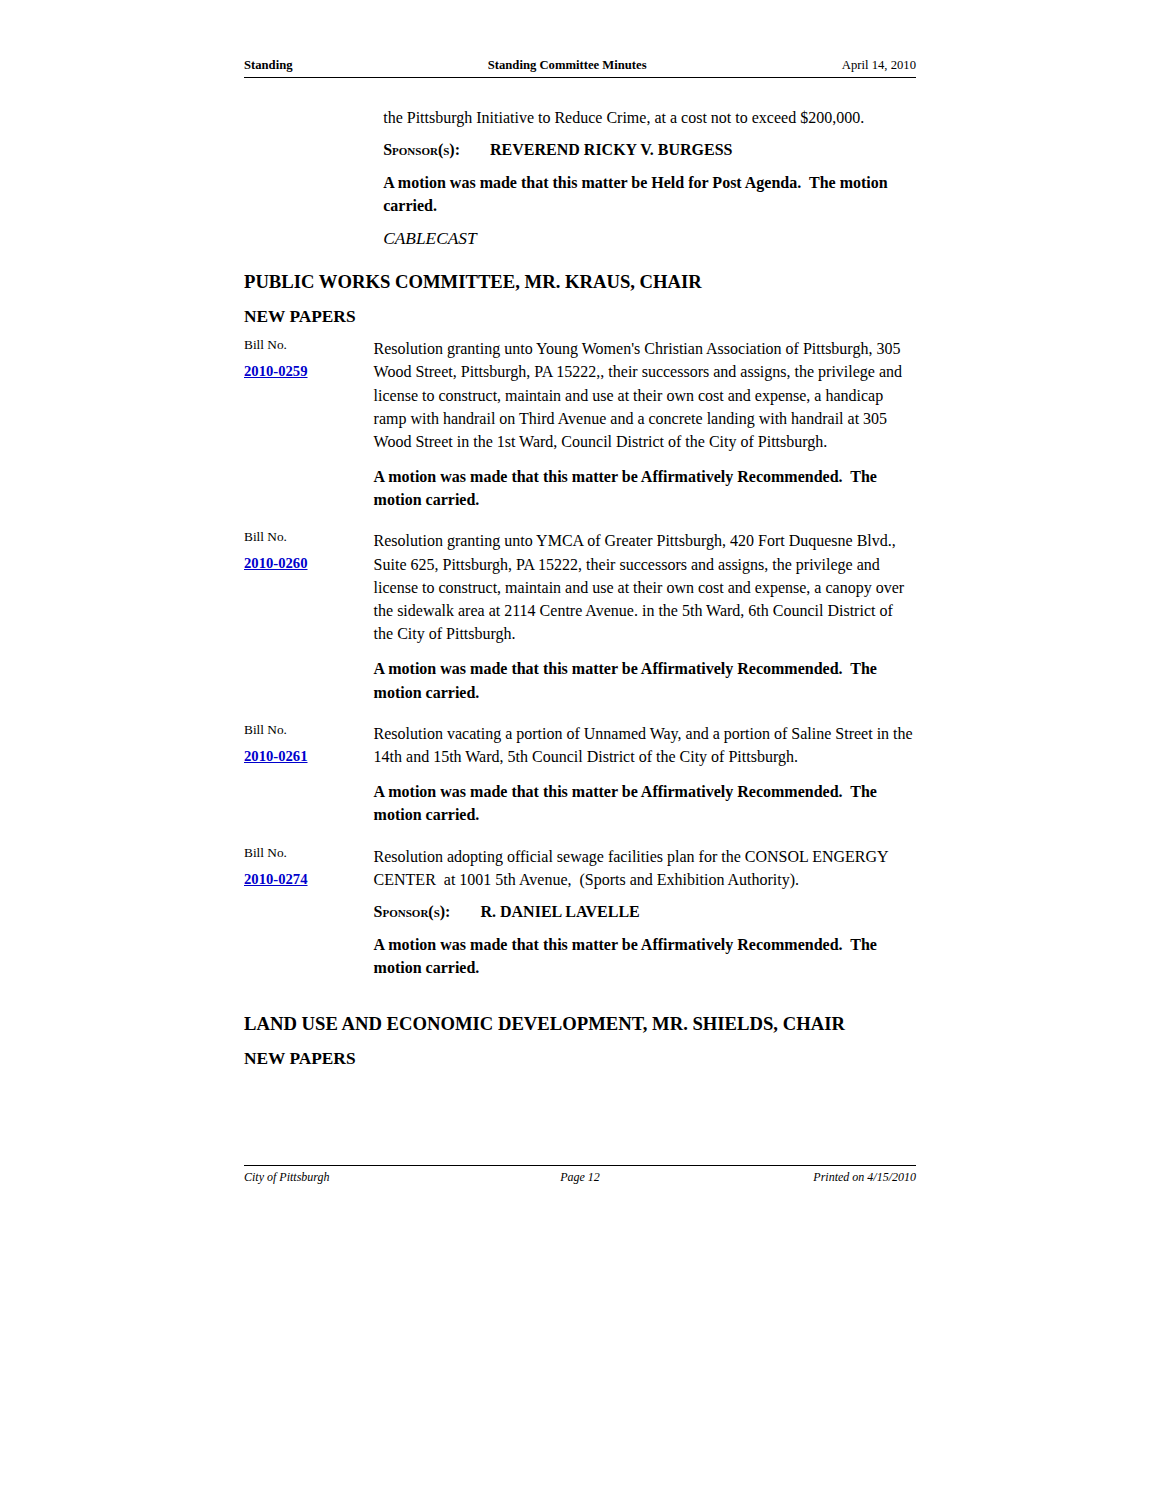Standing
Standing Committee Minutes
April 14, 2010
the Pittsburgh Initiative to Reduce Crime, at a cost not to exceed $200,000.
Sponsor(s): REVEREND RICKY V. BURGESS
A motion was made that this matter be Held for Post Agenda. The motion carried.
CABLECAST
PUBLIC WORKS COMMITTEE, MR. KRAUS, CHAIR
NEW PAPERS
Bill No. 2010-0259
Resolution granting unto Young Women's Christian Association of Pittsburgh, 305 Wood Street, Pittsburgh, PA 15222,, their successors and assigns, the privilege and license to construct, maintain and use at their own cost and expense, a handicap ramp with handrail on Third Avenue and a concrete landing with handrail at 305 Wood Street in the 1st Ward, Council District of the City of Pittsburgh.
A motion was made that this matter be Affirmatively Recommended. The motion carried.
Bill No. 2010-0260
Resolution granting unto YMCA of Greater Pittsburgh, 420 Fort Duquesne Blvd., Suite 625, Pittsburgh, PA 15222, their successors and assigns, the privilege and license to construct, maintain and use at their own cost and expense, a canopy over the sidewalk area at 2114 Centre Avenue. in the 5th Ward, 6th Council District of the City of Pittsburgh.
A motion was made that this matter be Affirmatively Recommended. The motion carried.
Bill No. 2010-0261
Resolution vacating a portion of Unnamed Way, and a portion of Saline Street in the 14th and 15th Ward, 5th Council District of the City of Pittsburgh.
A motion was made that this matter be Affirmatively Recommended. The motion carried.
Bill No. 2010-0274
Resolution adopting official sewage facilities plan for the CONSOL ENGERGY CENTER at 1001 5th Avenue, (Sports and Exhibition Authority).
Sponsor(s): R. DANIEL LAVELLE
A motion was made that this matter be Affirmatively Recommended. The motion carried.
LAND USE AND ECONOMIC DEVELOPMENT, MR. SHIELDS, CHAIR
NEW PAPERS
City of Pittsburgh
Page 12
Printed on 4/15/2010